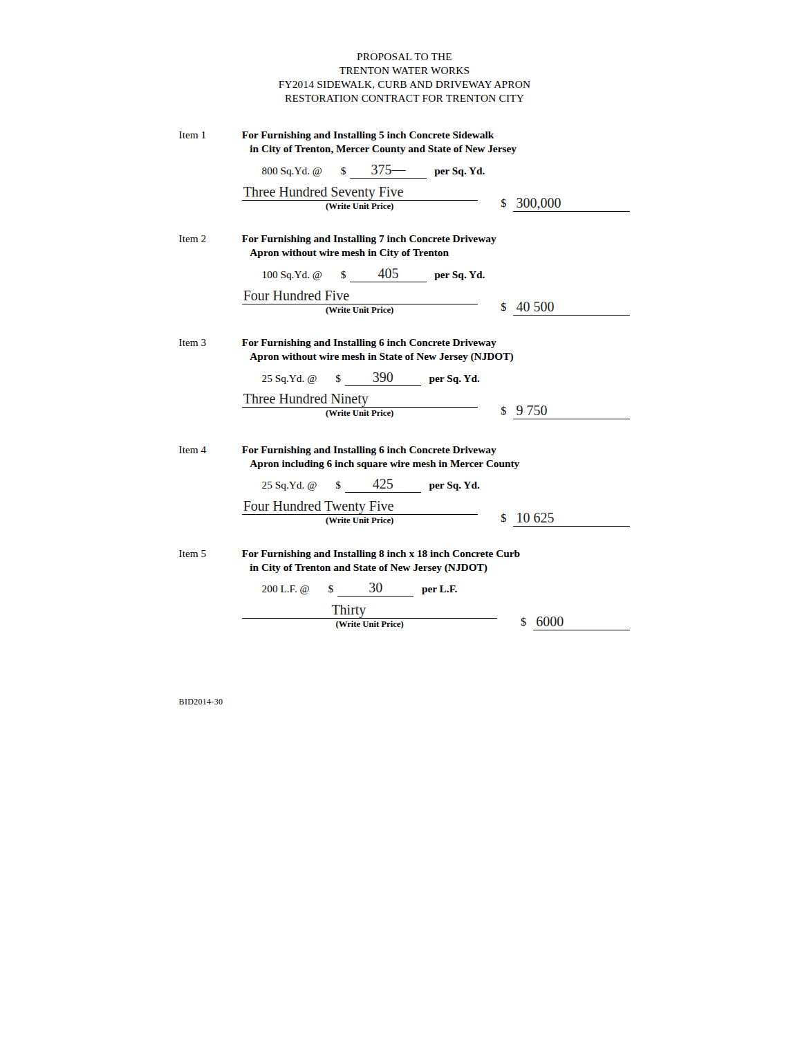PROPOSAL TO THE
TRENTON WATER WORKS
FY2014 SIDEWALK, CURB AND DRIVEWAY APRON
RESTORATION CONTRACT FOR TRENTON CITY
Item 1
For Furnishing and Installing 5 inch Concrete Sidewalk in City of Trenton, Mercer County and State of New Jersey
800 Sq.Yd. @ $ 375— per Sq. Yd.
Three Hundred Seventy Five
(Write Unit Price)
$
300,000
Item 2
For Furnishing and Installing 7 inch Concrete Driveway Apron without wire mesh in City of Trenton
100 Sq.Yd. @ $ 405 per Sq. Yd.
Four Hundred Five
(Write Unit Price)
$
40 500
Item 3
For Furnishing and Installing 6 inch Concrete Driveway Apron without wire mesh in State of New Jersey (NJDOT)
25 Sq.Yd. @ $ 390 per Sq. Yd.
Three Hundred Ninety
(Write Unit Price)
$
9 750
Item 4
For Furnishing and Installing 6 inch Concrete Driveway Apron including 6 inch square wire mesh in Mercer County
25 Sq.Yd. @ $ 425 per Sq. Yd.
Four Hundred Twenty Five
(Write Unit Price)
$
10 625
Item 5
For Furnishing and Installing 8 inch x 18 inch Concrete Curb in City of Trenton and State of New Jersey (NJDOT)
200 L.F. @ $ 30 per L.F.
Thirty
(Write Unit Price)
$
6000
BID2014-30